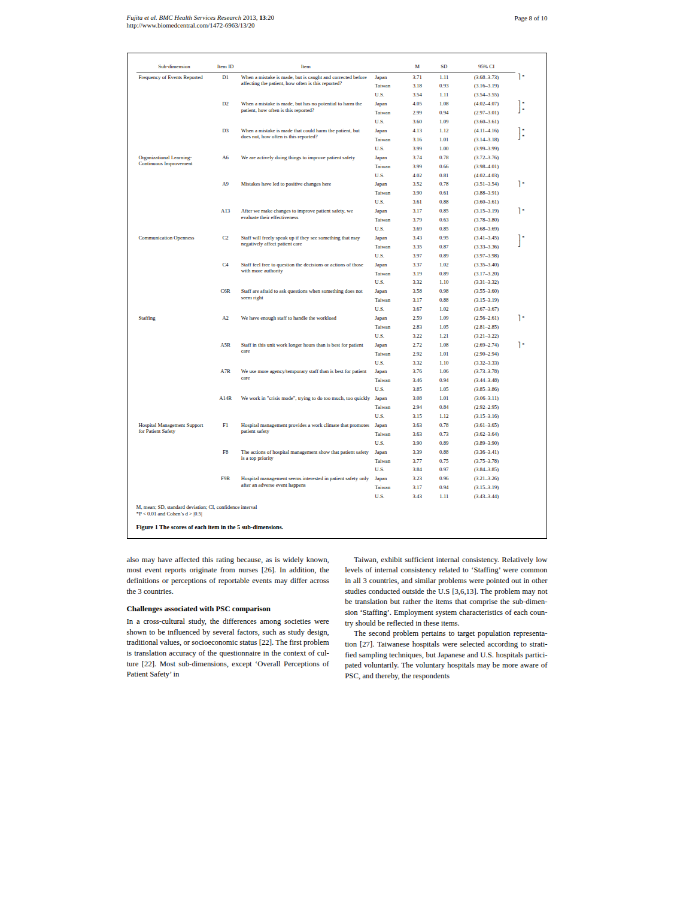Fujita et al. BMC Health Services Research 2013, 13:20
http://www.biomedcentral.com/1472-6963/13/20
Page 8 of 10
| Sub-dimension | Item ID | Item | | M | SD | 95% CI | |
| --- | --- | --- | --- | --- | --- | --- | --- |
| Frequency of Events Reported | D1 | When a mistake is made, but is caught and corrected before affecting the patient, how often is this reported? | Japan | 3.71 | 1.11 | (3.68–3.73) | ⎤ * |
| Taiwan | 3.18 | 0.93 | (3.16–3.19) |
| U.S. | 3.54 | 1.11 | (3.54–3.55) |
| D2 | When a mistake is made, but has no potential to harm the patient, how often is this reported? | Japan | 4.05 | 1.08 | (4.02–4.07) | ⎤ * ⎦ * |
| Taiwan | 2.99 | 0.94 | (2.97–3.01) |
| U.S. | 3.60 | 1.09 | (3.60–3.61) |
| D3 | When a mistake is made that could harm the patient, but does not, how often is this reported? | Japan | 4.13 | 1.12 | (4.11–4.16) | ⎤ * ⎦ * |
| Taiwan | 3.16 | 1.01 | (3.14–3.18) |
| U.S. | 3.99 | 1.00 | (3.99–3.99) |
| Organizational Learning-Continuous Improvement | A6 | We are actively doing things to improve patient safety | Japan | 3.74 | 0.78 | (3.72–3.76) | |
| Taiwan | 3.99 | 0.66 | (3.98–4.01) | |
| U.S. | 4.02 | 0.81 | (4.02–4.03) | |
| A9 | Mistakes have led to positive changes here | Japan | 3.52 | 0.78 | (3.51–3.54) | ⎤ * |
| Taiwan | 3.90 | 0.61 | (3.88–3.91) |
| U.S. | 3.61 | 0.88 | (3.60–3.61) |
| A13 | After we make changes to improve patient safety, we evaluate their effectiveness | Japan | 3.17 | 0.85 | (3.15–3.19) | ⎤ * |
| Taiwan | 3.79 | 0.63 | (3.78–3.80) |
| U.S. | 3.69 | 0.85 | (3.68–3.69) |
| Communication Openness | C2 | Staff will freely speak up if they see something that may negatively affect patient care | Japan | 3.43 | 0.95 | (3.41–3.45) | ⎤ * ⎦ |
| Taiwan | 3.35 | 0.87 | (3.33–3.36) |
| U.S. | 3.97 | 0.89 | (3.97–3.98) |
| C4 | Staff feel free to question the decisions or actions of those with more authority | Japan | 3.37 | 1.02 | (3.35–3.40) | |
| Taiwan | 3.19 | 0.89 | (3.17–3.20) | |
| U.S. | 3.32 | 1.10 | (3.31–3.32) | |
| C6R | Staff are afraid to ask questions when something does not seem right | Japan | 3.58 | 0.98 | (3.55–3.60) | |
| Taiwan | 3.17 | 0.88 | (3.15–3.19) | |
| U.S. | 3.67 | 1.02 | (3.67–3.67) | |
| Staffing | A2 | We have enough staff to handle the workload | Japan | 2.59 | 1.09 | (2.56–2.61) | ⎤ * |
| Taiwan | 2.83 | 1.05 | (2.81–2.85) |
| U.S. | 3.22 | 1.21 | (3.21–3.22) |
| A5R | Staff in this unit work longer hours than is best for patient care | Japan | 2.72 | 1.08 | (2.69–2.74) | ⎤ * |
| Taiwan | 2.92 | 1.01 | (2.90–2.94) |
| U.S. | 3.32 | 1.10 | (3.32–3.33) |
| A7R | We use more agency/temporary staff than is best for patient care | Japan | 3.76 | 1.06 | (3.73–3.78) | |
| Taiwan | 3.46 | 0.94 | (3.44–3.48) | |
| U.S. | 3.85 | 1.05 | (3.85–3.86) | |
| A14R | We work in "crisis mode", trying to do too much, too quickly | Japan | 3.08 | 1.01 | (3.06–3.11) | |
| Taiwan | 2.94 | 0.84 | (2.92–2.95) | |
| U.S. | 3.15 | 1.12 | (3.15–3.16) | |
| Hospital Management Support for Patient Safety | F1 | Hospital management provides a work climate that promotes patient safety | Japan | 3.63 | 0.78 | (3.61–3.65) | |
| Taiwan | 3.63 | 0.73 | (3.62–3.64) | |
| U.S. | 3.90 | 0.89 | (3.89–3.90) | |
| F8 | The actions of hospital management show that patient safety is a top priority | Japan | 3.39 | 0.88 | (3.36–3.41) | |
| Taiwan | 3.77 | 0.75 | (3.75–3.78) | |
| U.S. | 3.84 | 0.97 | (3.84–3.85) | |
| F9R | Hospital management seems interested in patient safety only after an adverse event happens | Japan | 3.23 | 0.96 | (3.21–3.26) | |
| Taiwan | 3.17 | 0.94 | (3.15–3.19) | |
| U.S. | 3.43 | 1.11 | (3.43–3.44) | |
M, mean; SD, standard deviation; CI, confidence interval
*P < 0.01 and Cohen’s d > |0.5|
Figure 1 The scores of each item in the 5 sub-dimensions.
also may have affected this rating because, as is widely known, most event reports originate from nurses [26]. In addition, the definitions or perceptions of reportable events may differ across the 3 countries.
Challenges associated with PSC comparison
In a cross-cultural study, the differences among societies were shown to be influenced by several factors, such as study design, traditional values, or socioeconomic status [22]. The first problem is translation accuracy of the questionnaire in the context of culture [22]. Most sub-dimensions, except ‘Overall Perceptions of Patient Safety’ in
Taiwan, exhibit sufficient internal consistency. Relatively low levels of internal consistency related to ‘Staffing’ were common in all 3 countries, and similar problems were pointed out in other studies conducted outside the U.S [3,6,13]. The problem may not be translation but rather the items that comprise the sub-dimension ‘Staffing’. Employment system characteristics of each country should be reflected in these items.
The second problem pertains to target population representation [27]. Taiwanese hospitals were selected according to stratified sampling techniques, but Japanese and U.S. hospitals participated voluntarily. The voluntary hospitals may be more aware of PSC, and thereby, the respondents